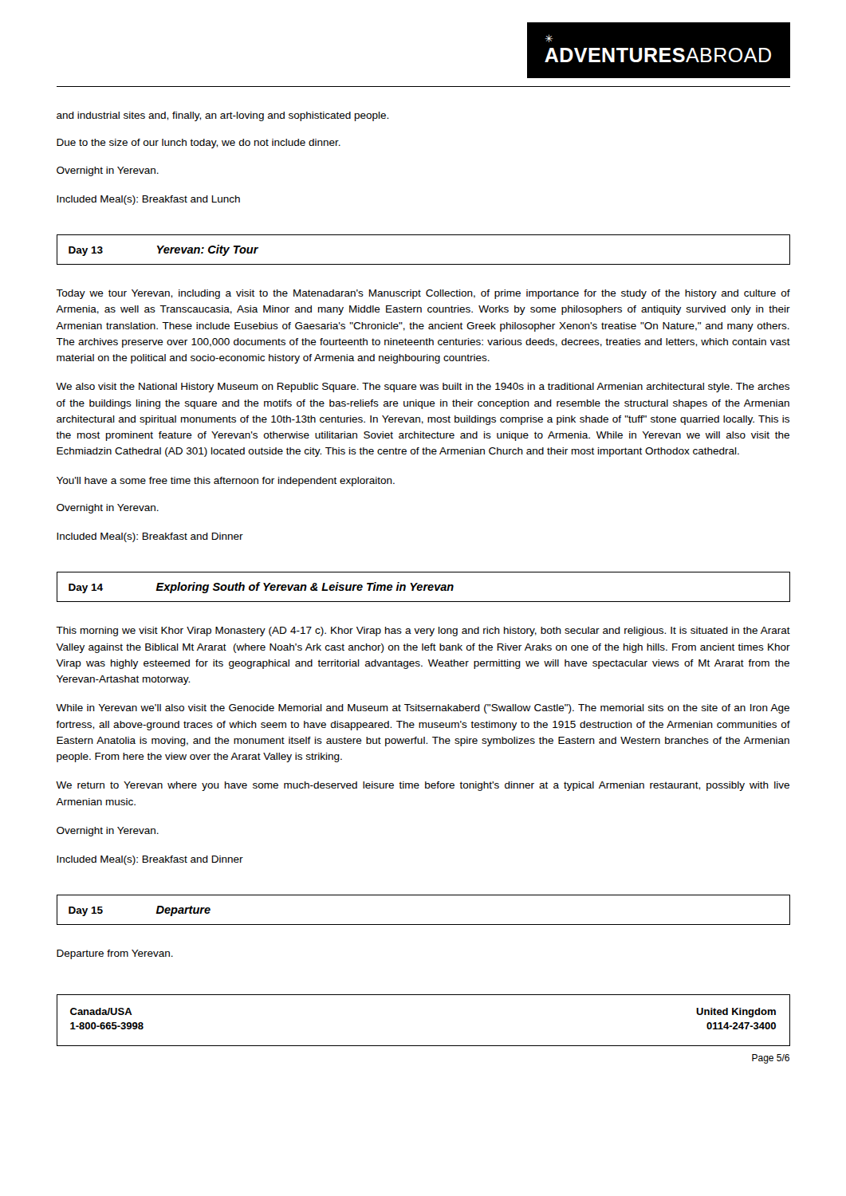✳ ADVENTURESABROAD
and industrial sites and, finally, an art-loving and sophisticated people.
Due to the size of our lunch today, we do not include dinner.
Overnight in Yerevan.
Included Meal(s): Breakfast and Lunch
Day 13 Yerevan: City Tour
Today we tour Yerevan, including a visit to the Matenadaran's Manuscript Collection, of prime importance for the study of the history and culture of Armenia, as well as Transcaucasia, Asia Minor and many Middle Eastern countries. Works by some philosophers of antiquity survived only in their Armenian translation. These include Eusebius of Gaesaria's "Chronicle", the ancient Greek philosopher Xenon's treatise "On Nature," and many others. The archives preserve over 100,000 documents of the fourteenth to nineteenth centuries: various deeds, decrees, treaties and letters, which contain vast material on the political and socio-economic history of Armenia and neighbouring countries.
We also visit the National History Museum on Republic Square. The square was built in the 1940s in a traditional Armenian architectural style. The arches of the buildings lining the square and the motifs of the bas-reliefs are unique in their conception and resemble the structural shapes of the Armenian architectural and spiritual monuments of the 10th-13th centuries. In Yerevan, most buildings comprise a pink shade of "tuff" stone quarried locally. This is the most prominent feature of Yerevan's otherwise utilitarian Soviet architecture and is unique to Armenia. While in Yerevan we will also visit the Echmiadzin Cathedral (AD 301) located outside the city. This is the centre of the Armenian Church and their most important Orthodox cathedral.
You'll have a some free time this afternoon for independent exploraiton.
Overnight in Yerevan.
Included Meal(s): Breakfast and Dinner
Day 14 Exploring South of Yerevan & Leisure Time in Yerevan
This morning we visit Khor Virap Monastery (AD 4-17 c). Khor Virap has a very long and rich history, both secular and religious. It is situated in the Ararat Valley against the Biblical Mt Ararat (where Noah's Ark cast anchor) on the left bank of the River Araks on one of the high hills. From ancient times Khor Virap was highly esteemed for its geographical and territorial advantages. Weather permitting we will have spectacular views of Mt Ararat from the Yerevan-Artashat motorway.
While in Yerevan we'll also visit the Genocide Memorial and Museum at Tsitsernakaberd ("Swallow Castle"). The memorial sits on the site of an Iron Age fortress, all above-ground traces of which seem to have disappeared. The museum's testimony to the 1915 destruction of the Armenian communities of Eastern Anatolia is moving, and the monument itself is austere but powerful. The spire symbolizes the Eastern and Western branches of the Armenian people. From here the view over the Ararat Valley is striking.
We return to Yerevan where you have some much-deserved leisure time before tonight's dinner at a typical Armenian restaurant, possibly with live Armenian music.
Overnight in Yerevan.
Included Meal(s): Breakfast and Dinner
Day 15 Departure
Departure from Yerevan.
Canada/USA
1-800-665-3998
United Kingdom
0114-247-3400
Page 5/6